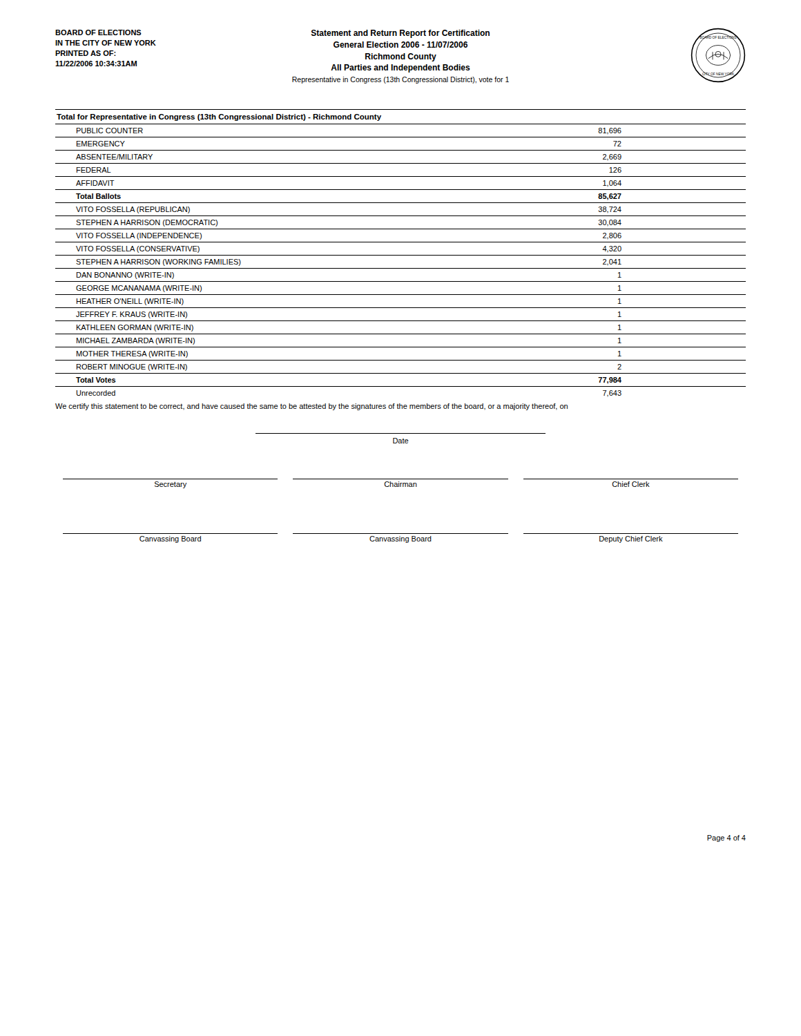BOARD OF ELECTIONS
IN THE CITY OF NEW YORK
PRINTED AS OF:
11/22/2006 10:34:31AM
Statement and Return Report for Certification
General Election 2006 - 11/07/2006
Richmond County
All Parties and Independent Bodies
Representative in Congress (13th Congressional District), vote for 1
BOARD OF ELECTIONS CITY OF NEW YORK
Total for Representative in Congress (13th Congressional District) - Richmond County
| PUBLIC COUNTER | 81,696 |
| EMERGENCY | 72 |
| ABSENTEE/MILITARY | 2,669 |
| FEDERAL | 126 |
| AFFIDAVIT | 1,064 |
| Total Ballots | 85,627 |
| VITO FOSSELLA (REPUBLICAN) | 38,724 |
| STEPHEN A HARRISON (DEMOCRATIC) | 30,084 |
| VITO FOSSELLA (INDEPENDENCE) | 2,806 |
| VITO FOSSELLA (CONSERVATIVE) | 4,320 |
| STEPHEN A HARRISON (WORKING FAMILIES) | 2,041 |
| DAN BONANNO (WRITE-IN) | 1 |
| GEORGE MCANANAMA (WRITE-IN) | 1 |
| HEATHER O'NEILL (WRITE-IN) | 1 |
| JEFFREY F. KRAUS (WRITE-IN) | 1 |
| KATHLEEN GORMAN (WRITE-IN) | 1 |
| MICHAEL ZAMBARDA (WRITE-IN) | 1 |
| MOTHER THERESA (WRITE-IN) | 1 |
| ROBERT MINOGUE (WRITE-IN) | 2 |
| Total Votes | 77,984 |
| Unrecorded | 7,643 |
We certify this statement to be correct, and have caused the same to be attested by the signatures of the members of the board, or a majority thereof, on
Date
| Secretary | Chairman | Chief Clerk |
| Canvassing Board | Canvassing Board | Deputy Chief Clerk |
Page 4 of 4